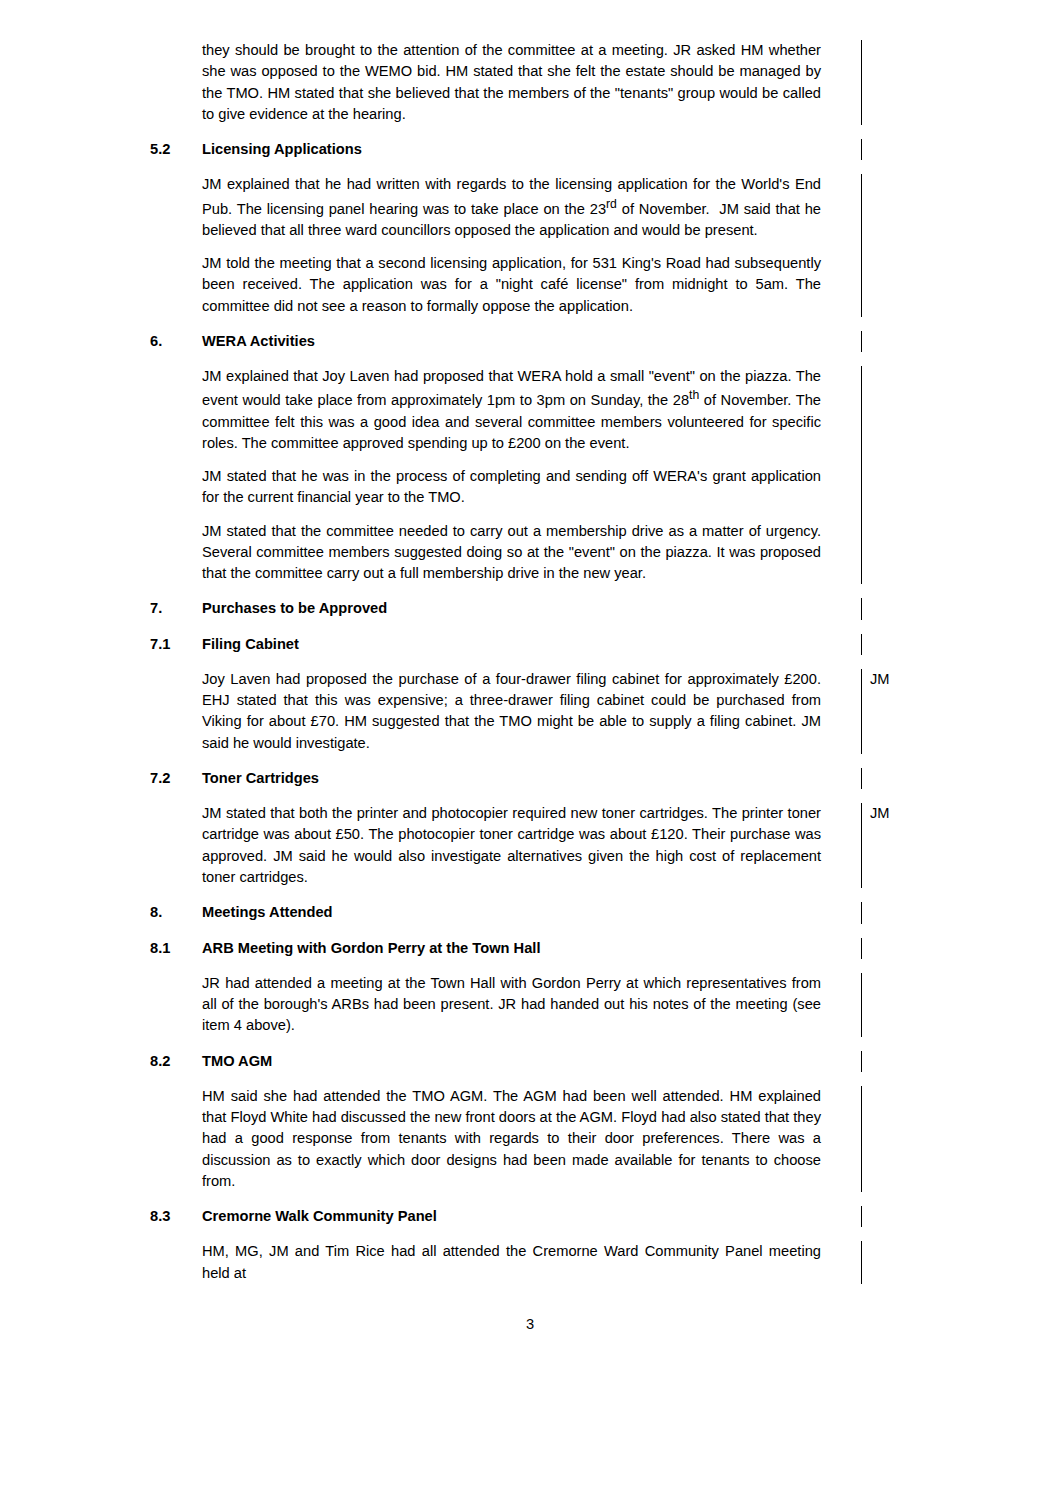they should be brought to the attention of the committee at a meeting. JR asked HM whether she was opposed to the WEMO bid. HM stated that she felt the estate should be managed by the TMO. HM stated that she believed that the members of the "tenants" group would be called to give evidence at the hearing.
5.2
Licensing Applications
JM explained that he had written with regards to the licensing application for the World's End Pub. The licensing panel hearing was to take place on the 23rd of November. JM said that he believed that all three ward councillors opposed the application and would be present.
JM told the meeting that a second licensing application, for 531 King's Road had subsequently been received. The application was for a "night café license" from midnight to 5am. The committee did not see a reason to formally oppose the application.
6.
WERA Activities
JM explained that Joy Laven had proposed that WERA hold a small "event" on the piazza. The event would take place from approximately 1pm to 3pm on Sunday, the 28th of November. The committee felt this was a good idea and several committee members volunteered for specific roles. The committee approved spending up to £200 on the event.
JM stated that he was in the process of completing and sending off WERA's grant application for the current financial year to the TMO.
JM stated that the committee needed to carry out a membership drive as a matter of urgency. Several committee members suggested doing so at the "event" on the piazza. It was proposed that the committee carry out a full membership drive in the new year.
7.
Purchases to be Approved
7.1
Filing Cabinet
Joy Laven had proposed the purchase of a four-drawer filing cabinet for approximately £200. EHJ stated that this was expensive; a three-drawer filing cabinet could be purchased from Viking for about £70. HM suggested that the TMO might be able to supply a filing cabinet. JM said he would investigate.
JM
7.2
Toner Cartridges
JM stated that both the printer and photocopier required new toner cartridges. The printer toner cartridge was about £50. The photocopier toner cartridge was about £120. Their purchase was approved. JM said he would also investigate alternatives given the high cost of replacement toner cartridges.
JM
8.
Meetings Attended
8.1
ARB Meeting with Gordon Perry at the Town Hall
JR had attended a meeting at the Town Hall with Gordon Perry at which representatives from all of the borough's ARBs had been present. JR had handed out his notes of the meeting (see item 4 above).
8.2
TMO AGM
HM said she had attended the TMO AGM. The AGM had been well attended. HM explained that Floyd White had discussed the new front doors at the AGM. Floyd had also stated that they had a good response from tenants with regards to their door preferences. There was a discussion as to exactly which door designs had been made available for tenants to choose from.
8.3
Cremorne Walk Community Panel
HM, MG, JM and Tim Rice had all attended the Cremorne Ward Community Panel meeting held at
3